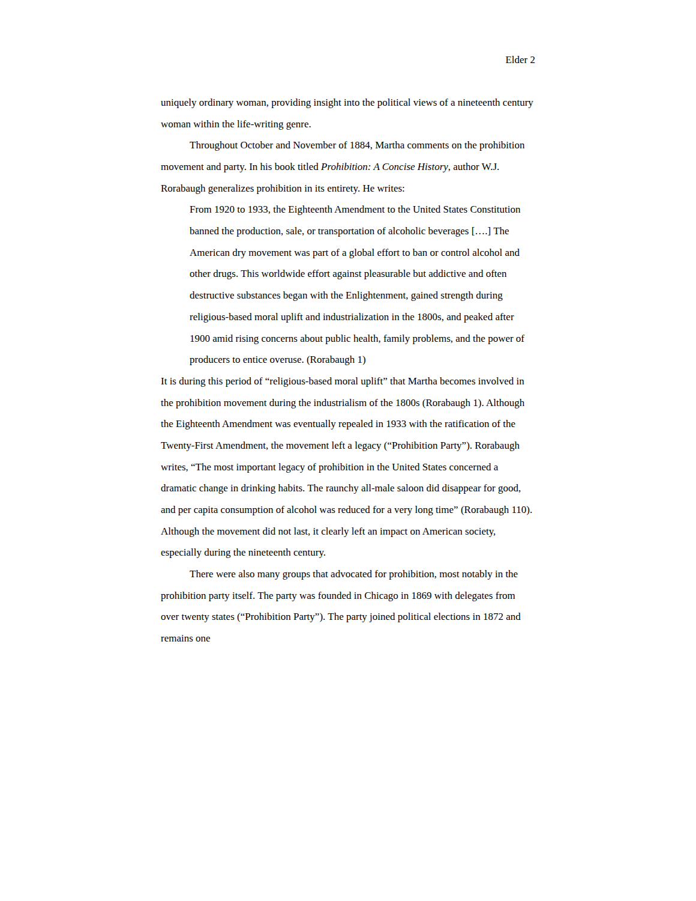Elder 2
uniquely ordinary woman, providing insight into the political views of a nineteenth century woman within the life-writing genre.
Throughout October and November of 1884, Martha comments on the prohibition movement and party. In his book titled Prohibition: A Concise History, author W.J. Rorabaugh generalizes prohibition in its entirety. He writes:
From 1920 to 1933, the Eighteenth Amendment to the United States Constitution banned the production, sale, or transportation of alcoholic beverages [….] The American dry movement was part of a global effort to ban or control alcohol and other drugs. This worldwide effort against pleasurable but addictive and often destructive substances began with the Enlightenment, gained strength during religious-based moral uplift and industrialization in the 1800s, and peaked after 1900 amid rising concerns about public health, family problems, and the power of producers to entice overuse. (Rorabaugh 1)
It is during this period of “religious-based moral uplift” that Martha becomes involved in the prohibition movement during the industrialism of the 1800s (Rorabaugh 1). Although the Eighteenth Amendment was eventually repealed in 1933 with the ratification of the Twenty-First Amendment, the movement left a legacy (“Prohibition Party”). Rorabaugh writes, “The most important legacy of prohibition in the United States concerned a dramatic change in drinking habits. The raunchy all-male saloon did disappear for good, and per capita consumption of alcohol was reduced for a very long time” (Rorabaugh 110). Although the movement did not last, it clearly left an impact on American society, especially during the nineteenth century.
There were also many groups that advocated for prohibition, most notably in the prohibition party itself. The party was founded in Chicago in 1869 with delegates from over twenty states (“Prohibition Party”). The party joined political elections in 1872 and remains one